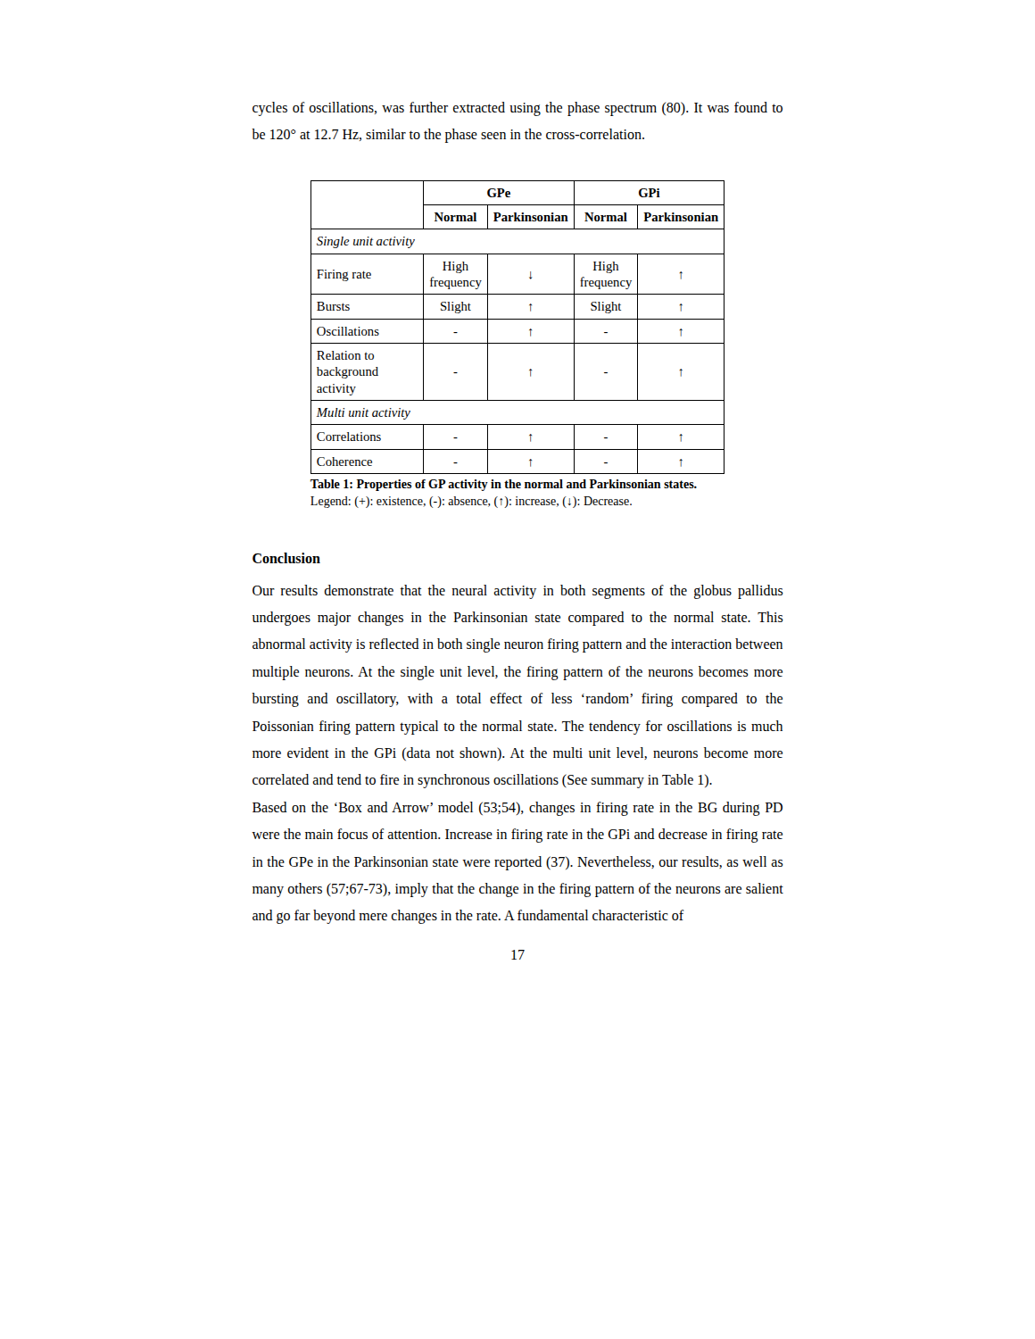cycles of oscillations, was further extracted using the phase spectrum (80). It was found to be 120° at 12.7 Hz, similar to the phase seen in the cross-correlation.
| | GPe | GPi |
| --- | --- | --- |
| Normal | Parkinsonian | Normal | Parkinsonian |
| Single unit activity |
| Firing rate | High frequency | ↓ | High frequency | ↑ |
| Bursts | Slight | ↑ | Slight | ↑ |
| Oscillations | - | ↑ | - | ↑ |
| Relation to background activity | - | ↑ | - | ↑ |
| Multi unit activity |
| Correlations | - | ↑ | - | ↑ |
| Coherence | - | ↑ | - | ↑ |
Table 1: Properties of GP activity in the normal and Parkinsonian states. Legend: (+): existence, (-): absence, (↑): increase, (↓): Decrease.
Conclusion
Our results demonstrate that the neural activity in both segments of the globus pallidus undergoes major changes in the Parkinsonian state compared to the normal state. This abnormal activity is reflected in both single neuron firing pattern and the interaction between multiple neurons. At the single unit level, the firing pattern of the neurons becomes more bursting and oscillatory, with a total effect of less ‘random’ firing compared to the Poissonian firing pattern typical to the normal state. The tendency for oscillations is much more evident in the GPi (data not shown). At the multi unit level, neurons become more correlated and tend to fire in synchronous oscillations (See summary in Table 1).
Based on the ‘Box and Arrow’ model (53;54), changes in firing rate in the BG during PD were the main focus of attention. Increase in firing rate in the GPi and decrease in firing rate in the GPe in the Parkinsonian state were reported (37). Nevertheless, our results, as well as many others (57;67-73), imply that the change in the firing pattern of the neurons are salient and go far beyond mere changes in the rate. A fundamental characteristic of
17